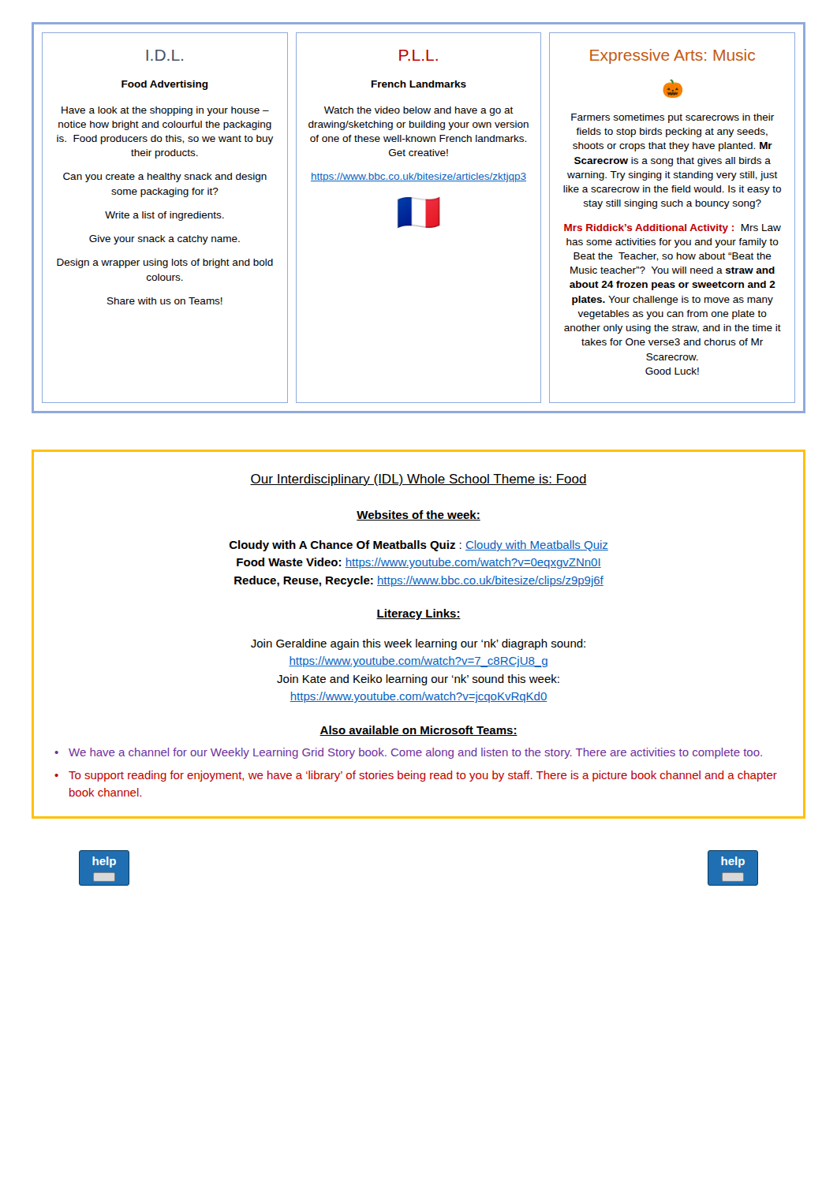I.D.L.
Food Advertising
Have a look at the shopping in your house – notice how bright and colourful the packaging is. Food producers do this, so we want to buy their products.
Can you create a healthy snack and design some packaging for it?
Write a list of ingredients.
Give your snack a catchy name.
Design a wrapper using lots of bright and bold colours.
Share with us on Teams!
P.L.L.
French Landmarks
Watch the video below and have a go at drawing/sketching or building your own version of one of these well-known French landmarks. Get creative!
https://www.bbc.co.uk/bitesize/articles/zktjqp3
🇫🇷
Expressive Arts: Music
🎃
Farmers sometimes put scarecrows in their fields to stop birds pecking at any seeds, shoots or crops that they have planted. Mr Scarecrow is a song that gives all birds a warning. Try singing it standing very still, just like a scarecrow in the field would. Is it easy to stay still singing such a bouncy song?
Mrs Riddick’s Additional Activity : Mrs Law has some activities for you and your family to Beat the Teacher, so how about “Beat the Music teacher”? You will need a straw and about 24 frozen peas or sweetcorn and 2 plates. Your challenge is to move as many vegetables as you can from one plate to another only using the straw, and in the time it takes for One verse3 and chorus of Mr Scarecrow.
Good Luck!
Our Interdisciplinary (IDL) Whole School Theme is: Food
Websites of the week:
Cloudy with A Chance Of Meatballs Quiz : Cloudy with Meatballs Quiz
Food Waste Video: https://www.youtube.com/watch?v=0eqxgvZNn0I
Reduce, Reuse, Recycle: https://www.bbc.co.uk/bitesize/clips/z9p9j6f
Literacy Links:
Join Geraldine again this week learning our ‘nk’ diagraph sound:
https://www.youtube.com/watch?v=7_c8RCjU8_g
Join Kate and Keiko learning our ‘nk’ sound this week:
https://www.youtube.com/watch?v=jcqoKvRqKd0
Also available on Microsoft Teams:
We have a channel for our Weekly Learning Grid Story book. Come along and listen to the story. There are activities to complete too.
To support reading for enjoyment, we have a ‘library’ of stories being read to you by staff. There is a picture book channel and a chapter book channel.
There is a link to the Form to upload work if you prefer to send it JUST to your teacher. This is on the general channel on Teams.
help
help